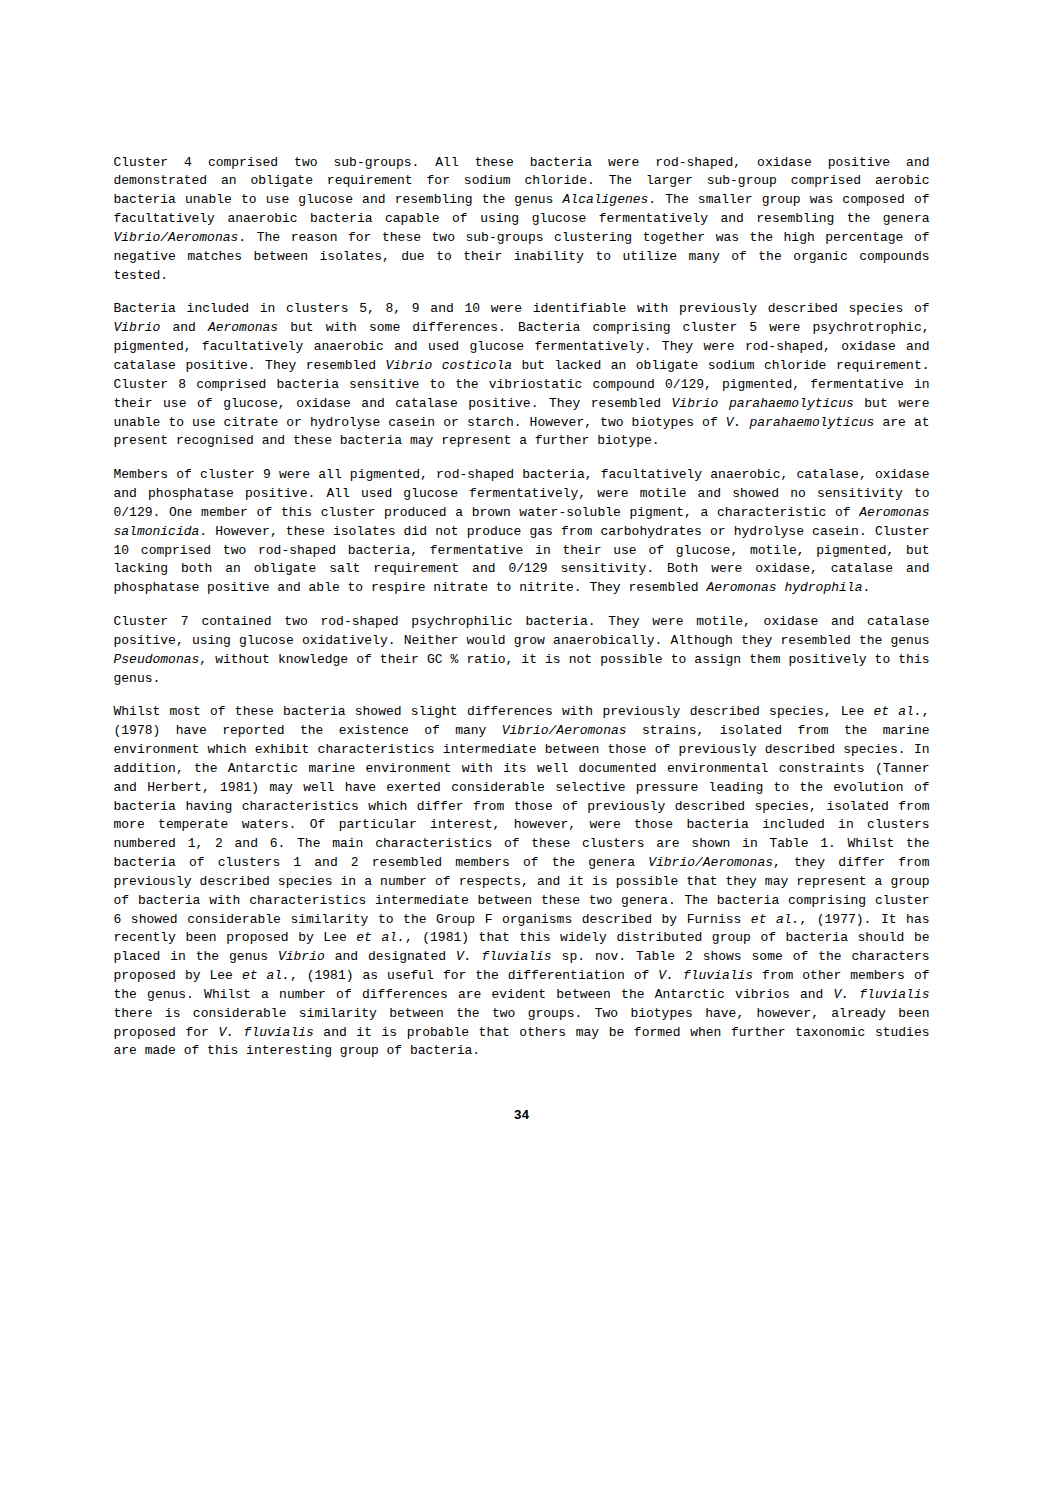Cluster 4 comprised two sub-groups. All these bacteria were rod-shaped, oxidase positive and demonstrated an obligate requirement for sodium chloride. The larger sub-group comprised aerobic bacteria unable to use glucose and resembling the genus Alcaligenes. The smaller group was composed of facultatively anaerobic bacteria capable of using glucose fermentatively and resembling the genera Vibrio/Aeromonas. The reason for these two sub-groups clustering together was the high percentage of negative matches between isolates, due to their inability to utilize many of the organic compounds tested.
Bacteria included in clusters 5, 8, 9 and 10 were identifiable with previously described species of Vibrio and Aeromonas but with some differences. Bacteria comprising cluster 5 were psychrotrophic, pigmented, facultatively anaerobic and used glucose fermentatively. They were rod-shaped, oxidase and catalase positive. They resembled Vibrio costicola but lacked an obligate sodium chloride requirement. Cluster 8 comprised bacteria sensitive to the vibriostatic compound 0/129, pigmented, fermentative in their use of glucose, oxidase and catalase positive. They resembled Vibrio parahaemolyticus but were unable to use citrate or hydrolyse casein or starch. However, two biotypes of V. parahaemolyticus are at present recognised and these bacteria may represent a further biotype.
Members of cluster 9 were all pigmented, rod-shaped bacteria, facultatively anaerobic, catalase, oxidase and phosphatase positive. All used glucose fermentatively, were motile and showed no sensitivity to 0/129. One member of this cluster produced a brown water-soluble pigment, a characteristic of Aeromonas salmonicida. However, these isolates did not produce gas from carbohydrates or hydrolyse casein. Cluster 10 comprised two rod-shaped bacteria, fermentative in their use of glucose, motile, pigmented, but lacking both an obligate salt requirement and 0/129 sensitivity. Both were oxidase, catalase and phosphatase positive and able to respire nitrate to nitrite. They resembled Aeromonas hydrophila.
Cluster 7 contained two rod-shaped psychrophilic bacteria. They were motile, oxidase and catalase positive, using glucose oxidatively. Neither would grow anaerobically. Although they resembled the genus Pseudomonas, without knowledge of their GC % ratio, it is not possible to assign them positively to this genus.
Whilst most of these bacteria showed slight differences with previously described species, Lee et al., (1978) have reported the existence of many Vibrio/Aeromonas strains, isolated from the marine environment which exhibit characteristics intermediate between those of previously described species. In addition, the Antarctic marine environment with its well documented environmental constraints (Tanner and Herbert, 1981) may well have exerted considerable selective pressure leading to the evolution of bacteria having characteristics which differ from those of previously described species, isolated from more temperate waters. Of particular interest, however, were those bacteria included in clusters numbered 1, 2 and 6. The main characteristics of these clusters are shown in Table 1. Whilst the bacteria of clusters 1 and 2 resembled members of the genera Vibrio/Aeromonas, they differ from previously described species in a number of respects, and it is possible that they may represent a group of bacteria with characteristics intermediate between these two genera. The bacteria comprising cluster 6 showed considerable similarity to the Group F organisms described by Furniss et al., (1977). It has recently been proposed by Lee et al., (1981) that this widely distributed group of bacteria should be placed in the genus Vibrio and designated V. fluvialis sp. nov. Table 2 shows some of the characters proposed by Lee et al., (1981) as useful for the differentiation of V. fluvialis from other members of the genus. Whilst a number of differences are evident between the Antarctic vibrios and V. fluvialis there is considerable similarity between the two groups. Two biotypes have, however, already been proposed for V. fluvialis and it is probable that others may be formed when further taxonomic studies are made of this interesting group of bacteria.
34